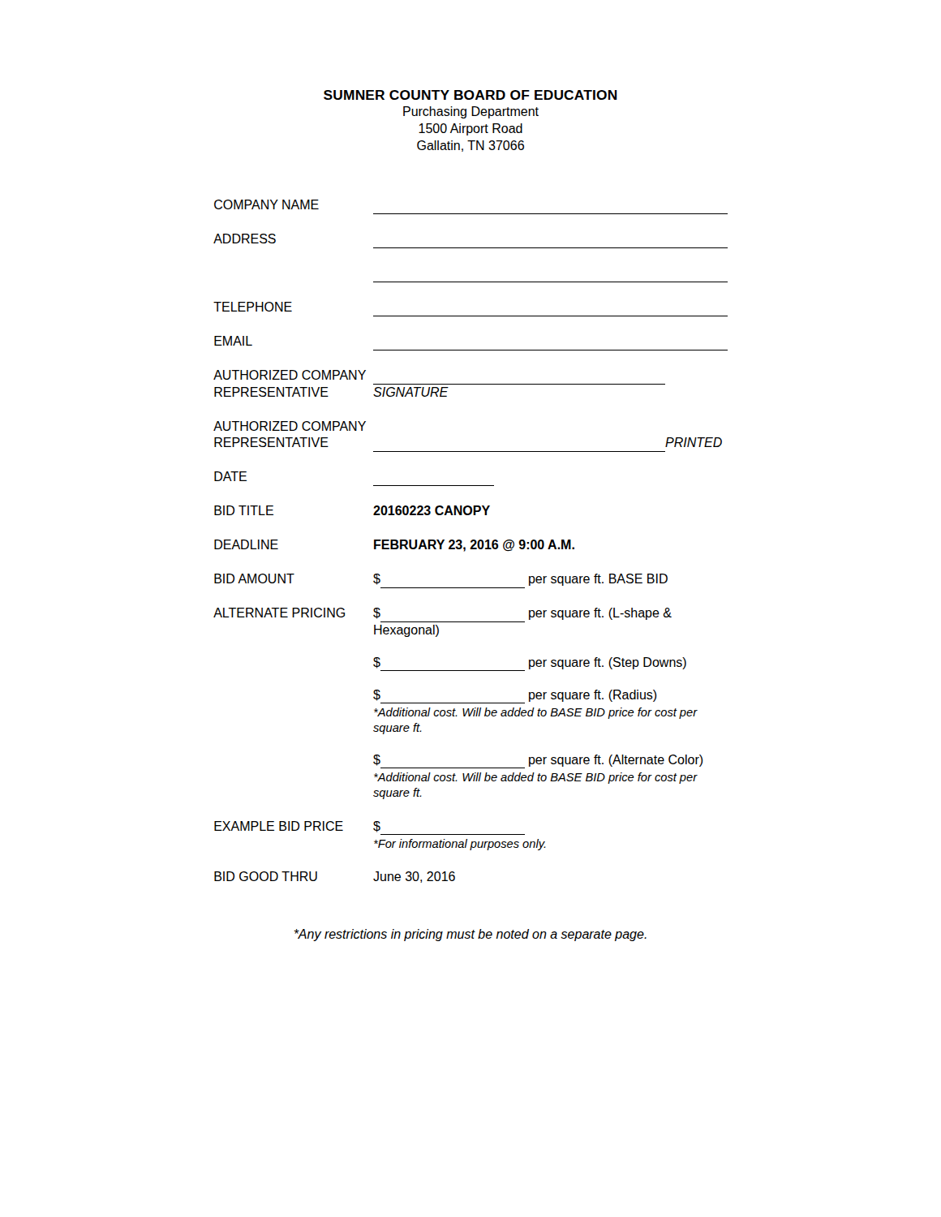SUMNER COUNTY BOARD OF EDUCATION
Purchasing Department
1500 Airport Road
Gallatin, TN 37066
| Company Name | |
| Address | |
| Telephone | |
| Email | |
| Authorized Company Representative | SIGNATURE |
| Authorized Company Representative | PRINTED |
| Date | |
| Bid Title | 20160223 CANOPY |
| Deadline | FEBRUARY 23, 2016 @ 9:00 A.M. |
| Bid Amount | $ per square ft. BASE BID |
| Alternate Pricing | $ per square ft. (L-shape & Hexagonal) $ per square ft. (Step Downs) $ per square ft. (Radius) *Additional cost. Will be added to BASE BID price for cost per square ft. $ per square ft. (Alternate Color) *Additional cost. Will be added to BASE BID price for cost per square ft. |
| Example Bid Price | $ *For informational purposes only. |
| Bid Good Thru | June 30, 2016 |
*Any restrictions in pricing must be noted on a separate page.